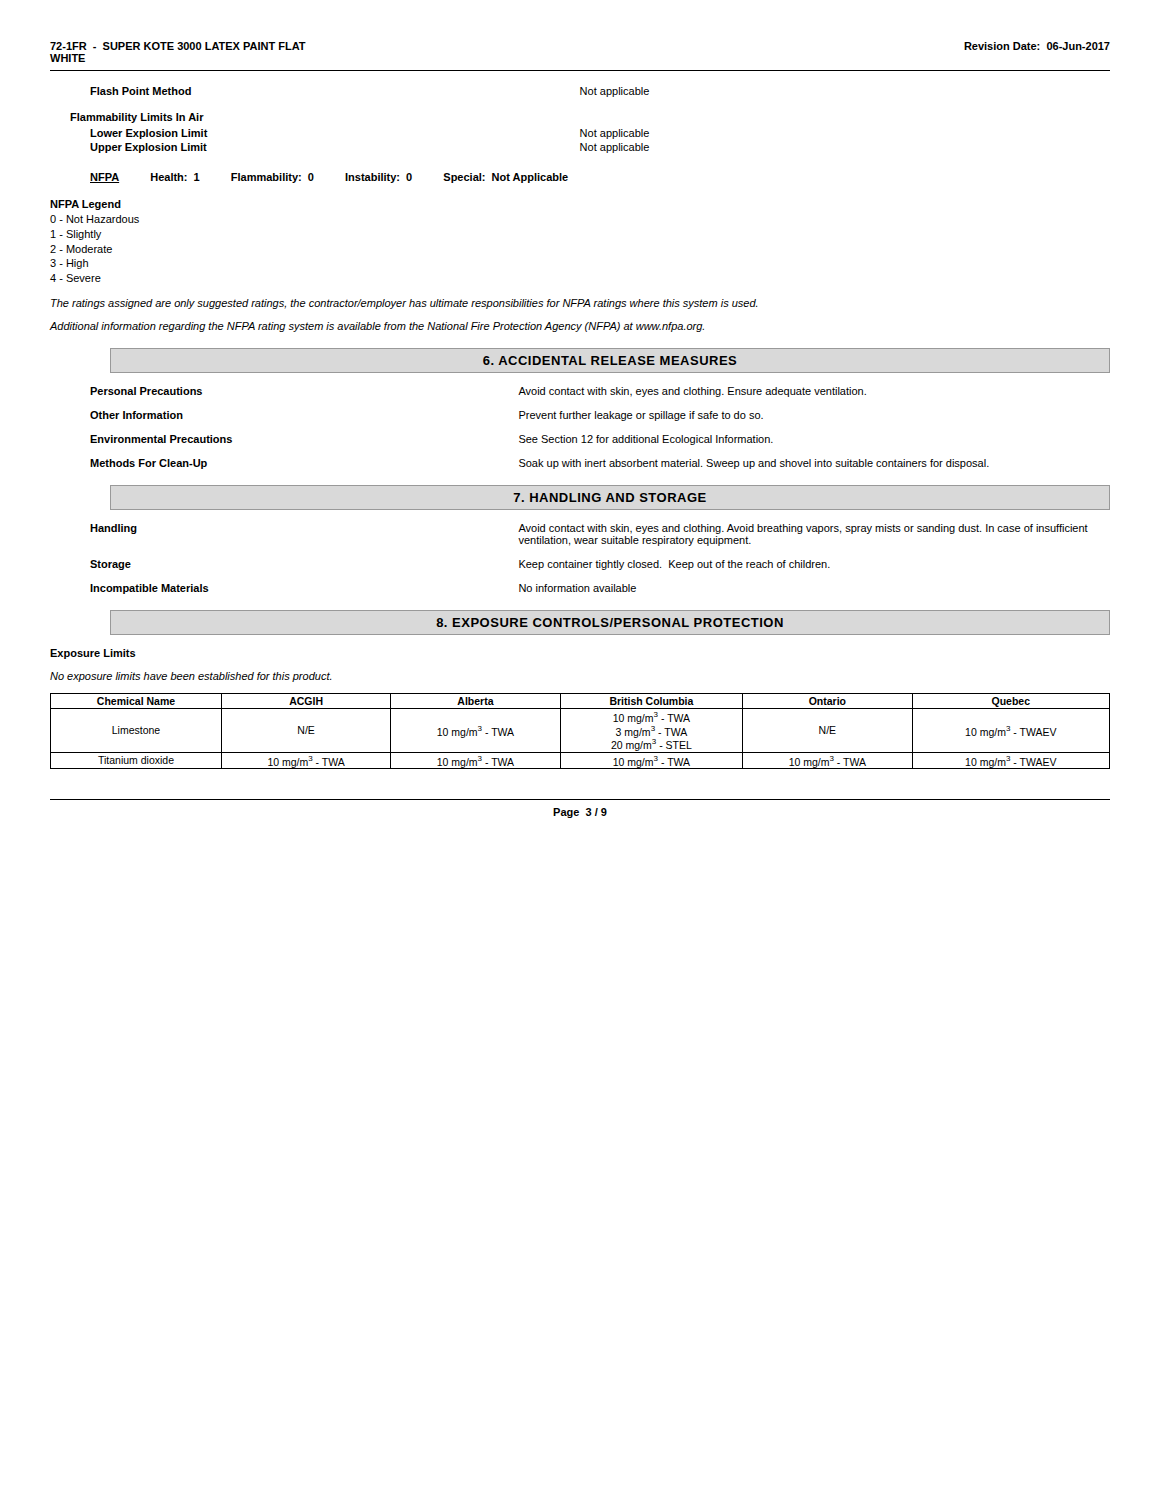72-1FR - SUPER KOTE 3000 LATEX PAINT FLAT
WHITE
Revision Date: 06-Jun-2017
Flash Point Method
Not applicable
Flammability Limits In Air
Lower Explosion Limit
Not applicable
Upper Explosion Limit
Not applicable
NFPA Health: 1 Flammability: 0 Instability: 0 Special: Not Applicable
NFPA Legend
0 - Not Hazardous
1 - Slightly
2 - Moderate
3 - High
4 - Severe
The ratings assigned are only suggested ratings, the contractor/employer has ultimate responsibilities for NFPA ratings where this system is used.
Additional information regarding the NFPA rating system is available from the National Fire Protection Agency (NFPA) at www.nfpa.org.
6. ACCIDENTAL RELEASE MEASURES
Personal Precautions
Avoid contact with skin, eyes and clothing. Ensure adequate ventilation.
Other Information
Prevent further leakage or spillage if safe to do so.
Environmental Precautions
See Section 12 for additional Ecological Information.
Methods For Clean-Up
Soak up with inert absorbent material. Sweep up and shovel into suitable containers for disposal.
7. HANDLING AND STORAGE
Handling
Avoid contact with skin, eyes and clothing. Avoid breathing vapors, spray mists or sanding dust. In case of insufficient ventilation, wear suitable respiratory equipment.
Storage
Keep container tightly closed. Keep out of the reach of children.
Incompatible Materials
No information available
8. EXPOSURE CONTROLS/PERSONAL PROTECTION
Exposure Limits
No exposure limits have been established for this product.
| Chemical Name | ACGIH | Alberta | British Columbia | Ontario | Quebec |
| --- | --- | --- | --- | --- | --- |
| Limestone | N/E | 10 mg/m 3 - TWA | 10 mg/m 3 - TWA 3 mg/m 3 - TWA 20 mg/m 3 - STEL | N/E | 10 mg/m 3 - TWAEV |
| Titanium dioxide | 10 mg/m 3 - TWA | 10 mg/m 3 - TWA | 10 mg/m 3 - TWA | 10 mg/m 3 - TWA | 10 mg/m 3 - TWAEV |
Page 3 / 9